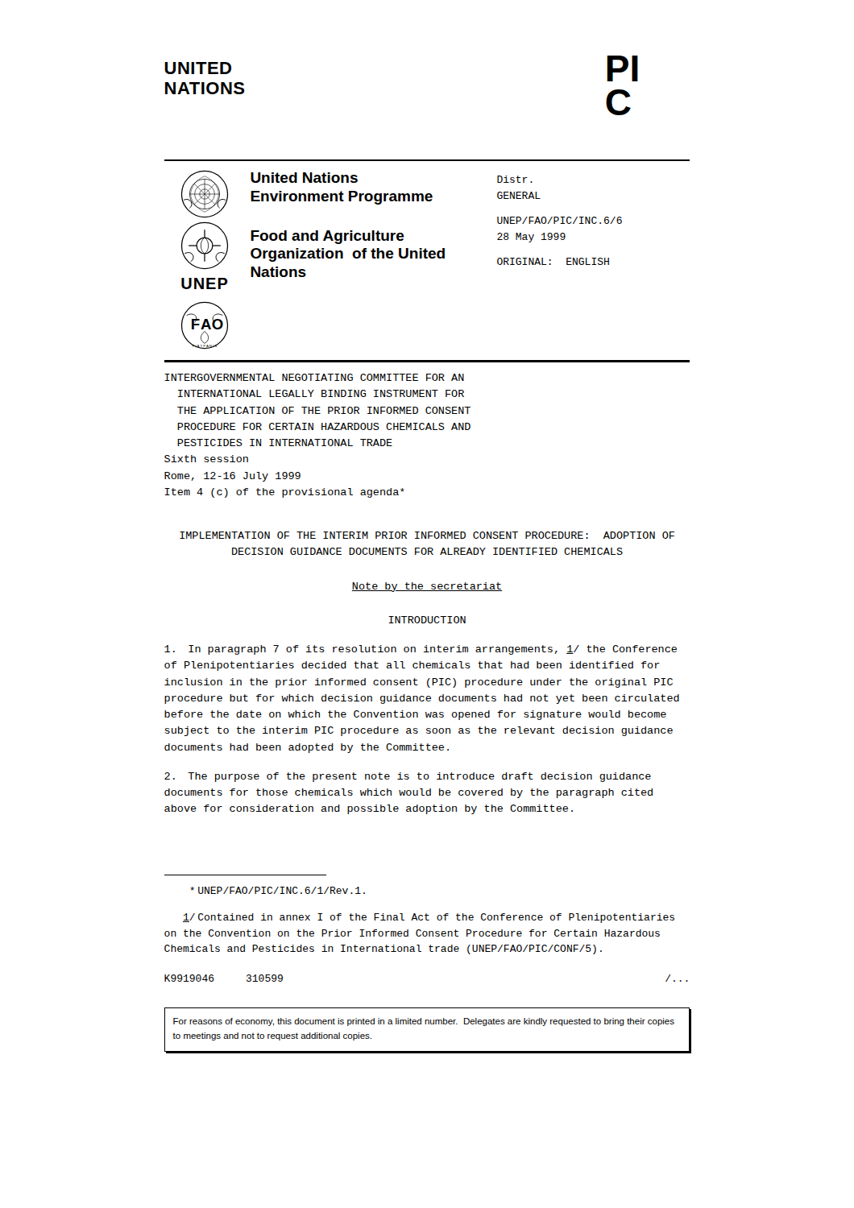UNITED
NATIONS
PI C
UNEP
F A O F I A T P A N I S
United Nations
Environment Programme
Food and Agriculture
Organization of the United
Nations
Distr.
GENERAL
UNEP/FAO/PIC/INC.6/6
28 May 1999
ORIGINAL: ENGLISH
INTERGOVERNMENTAL NEGOTIATING COMMITTEE FOR AN INTERNATIONAL LEGALLY BINDING INSTRUMENT FOR THE APPLICATION OF THE PRIOR INFORMED CONSENT PROCEDURE FOR CERTAIN HAZARDOUS CHEMICALS AND PESTICIDES IN INTERNATIONAL TRADE
Sixth session Rome, 12-16 July 1999 Item 4 (c) of the provisional agenda*
IMPLEMENTATION OF THE INTERIM PRIOR INFORMED CONSENT PROCEDURE: ADOPTION OF DECISION GUIDANCE DOCUMENTS FOR ALREADY IDENTIFIED CHEMICALS
Note by the secretariat
INTRODUCTION
1. In paragraph 7 of its resolution on interim arrangements, 1/ the Conference of Plenipotentiaries decided that all chemicals that had been identified for inclusion in the prior informed consent (PIC) procedure under the original PIC procedure but for which decision guidance documents had not yet been circulated before the date on which the Convention was opened for signature would become subject to the interim PIC procedure as soon as the relevant decision guidance documents had been adopted by the Committee.
2. The purpose of the present note is to introduce draft decision guidance documents for those chemicals which would be covered by the paragraph cited above for consideration and possible adoption by the Committee.
*UNEP/FAO/PIC/INC.6/1/Rev.1.
1/Contained in annex I of the Final Act of the Conference of Plenipotentiaries on the Convention on the Prior Informed Consent Procedure for Certain Hazardous Chemicals and Pesticides in International trade (UNEP/FAO/PIC/CONF/5).
K9919046 310599 /...
For reasons of economy, this document is printed in a limited number. Delegates are kindly requested to bring their copies
to meetings and not to request additional copies.